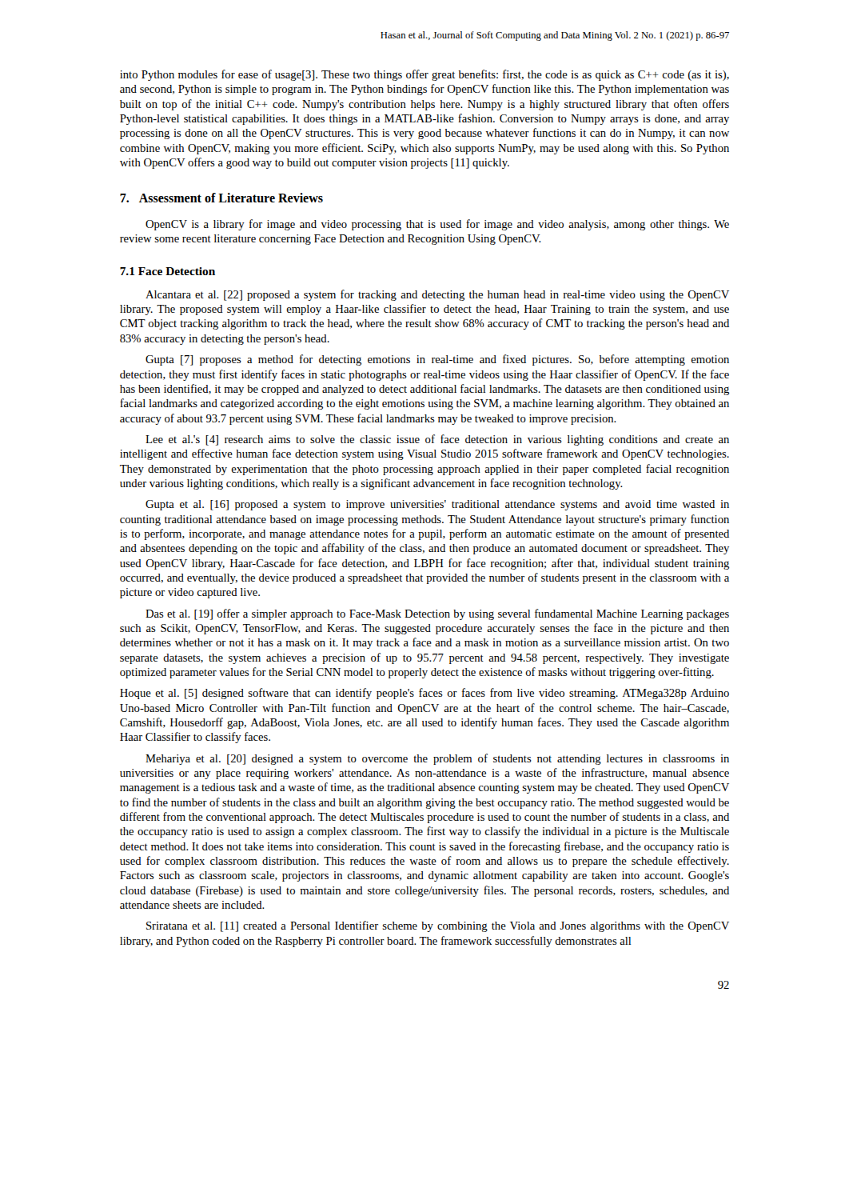Hasan et al., Journal of Soft Computing and Data Mining Vol. 2 No. 1 (2021) p. 86-97
into Python modules for ease of usage[3]. These two things offer great benefits: first, the code is as quick as C++ code (as it is), and second, Python is simple to program in. The Python bindings for OpenCV function like this. The Python implementation was built on top of the initial C++ code. Numpy's contribution helps here. Numpy is a highly structured library that often offers Python-level statistical capabilities. It does things in a MATLAB-like fashion. Conversion to Numpy arrays is done, and array processing is done on all the OpenCV structures. This is very good because whatever functions it can do in Numpy, it can now combine with OpenCV, making you more efficient. SciPy, which also supports NumPy, may be used along with this. So Python with OpenCV offers a good way to build out computer vision projects [11] quickly.
7. Assessment of Literature Reviews
OpenCV is a library for image and video processing that is used for image and video analysis, among other things. We review some recent literature concerning Face Detection and Recognition Using OpenCV.
7.1 Face Detection
Alcantara et al. [22] proposed a system for tracking and detecting the human head in real-time video using the OpenCV library. The proposed system will employ a Haar-like classifier to detect the head, Haar Training to train the system, and use CMT object tracking algorithm to track the head, where the result show 68% accuracy of CMT to tracking the person's head and 83% accuracy in detecting the person's head.
Gupta [7] proposes a method for detecting emotions in real-time and fixed pictures. So, before attempting emotion detection, they must first identify faces in static photographs or real-time videos using the Haar classifier of OpenCV. If the face has been identified, it may be cropped and analyzed to detect additional facial landmarks. The datasets are then conditioned using facial landmarks and categorized according to the eight emotions using the SVM, a machine learning algorithm. They obtained an accuracy of about 93.7 percent using SVM. These facial landmarks may be tweaked to improve precision.
Lee et al.'s [4] research aims to solve the classic issue of face detection in various lighting conditions and create an intelligent and effective human face detection system using Visual Studio 2015 software framework and OpenCV technologies. They demonstrated by experimentation that the photo processing approach applied in their paper completed facial recognition under various lighting conditions, which really is a significant advancement in face recognition technology.
Gupta et al. [16] proposed a system to improve universities' traditional attendance systems and avoid time wasted in counting traditional attendance based on image processing methods. The Student Attendance layout structure's primary function is to perform, incorporate, and manage attendance notes for a pupil, perform an automatic estimate on the amount of presented and absentees depending on the topic and affability of the class, and then produce an automated document or spreadsheet. They used OpenCV library, Haar-Cascade for face detection, and LBPH for face recognition; after that, individual student training occurred, and eventually, the device produced a spreadsheet that provided the number of students present in the classroom with a picture or video captured live.
Das et al. [19] offer a simpler approach to Face-Mask Detection by using several fundamental Machine Learning packages such as Scikit, OpenCV, TensorFlow, and Keras. The suggested procedure accurately senses the face in the picture and then determines whether or not it has a mask on it. It may track a face and a mask in motion as a surveillance mission artist. On two separate datasets, the system achieves a precision of up to 95.77 percent and 94.58 percent, respectively. They investigate optimized parameter values for the Serial CNN model to properly detect the existence of masks without triggering over-fitting.
Hoque et al. [5] designed software that can identify people's faces or faces from live video streaming. ATMega328p Arduino Uno-based Micro Controller with Pan-Tilt function and OpenCV are at the heart of the control scheme. The hair–Cascade, Camshift, Housedorff gap, AdaBoost, Viola Jones, etc. are all used to identify human faces. They used the Cascade algorithm Haar Classifier to classify faces.
Mehariya et al. [20] designed a system to overcome the problem of students not attending lectures in classrooms in universities or any place requiring workers' attendance. As non-attendance is a waste of the infrastructure, manual absence management is a tedious task and a waste of time, as the traditional absence counting system may be cheated. They used OpenCV to find the number of students in the class and built an algorithm giving the best occupancy ratio. The method suggested would be different from the conventional approach. The detect Multiscales procedure is used to count the number of students in a class, and the occupancy ratio is used to assign a complex classroom. The first way to classify the individual in a picture is the Multiscale detect method. It does not take items into consideration. This count is saved in the forecasting firebase, and the occupancy ratio is used for complex classroom distribution. This reduces the waste of room and allows us to prepare the schedule effectively. Factors such as classroom scale, projectors in classrooms, and dynamic allotment capability are taken into account. Google's cloud database (Firebase) is used to maintain and store college/university files. The personal records, rosters, schedules, and attendance sheets are included.
Sriratana et al. [11] created a Personal Identifier scheme by combining the Viola and Jones algorithms with the OpenCV library, and Python coded on the Raspberry Pi controller board. The framework successfully demonstrates all
92